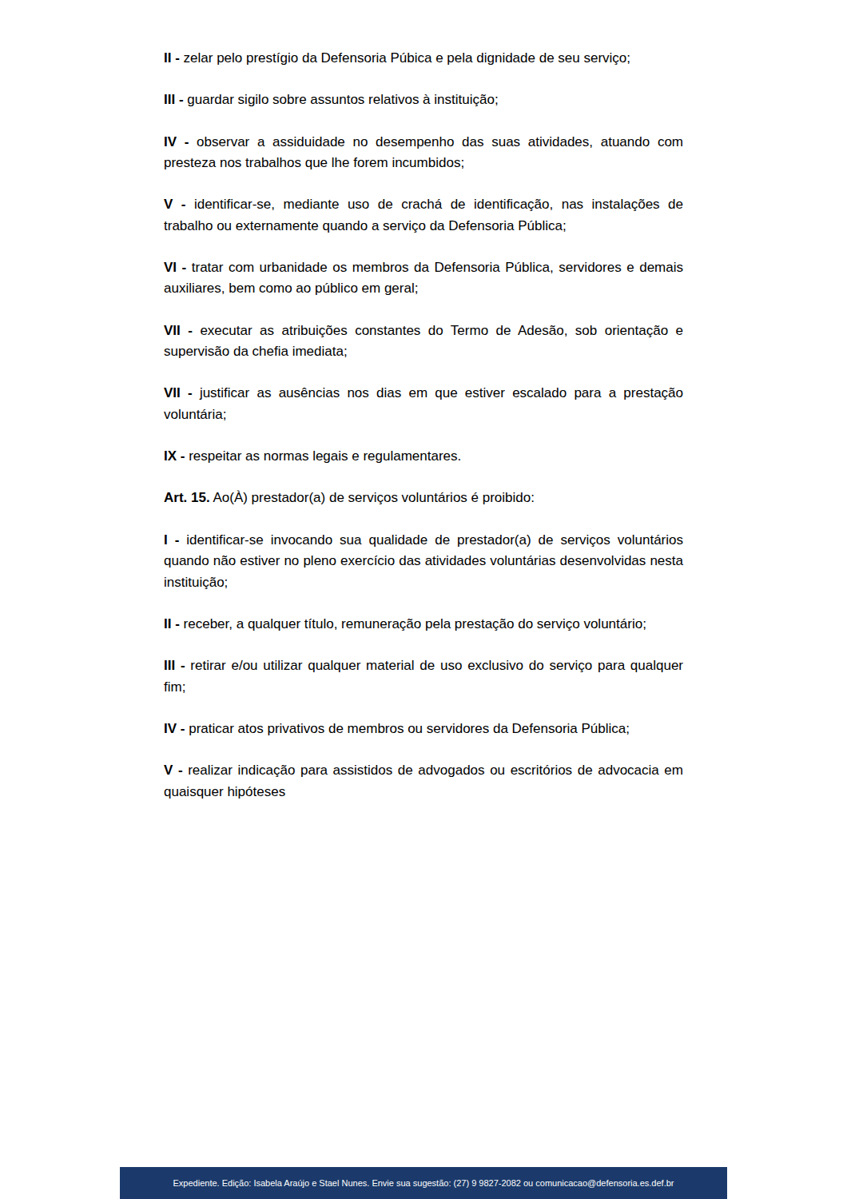II - zelar pelo prestígio da Defensoria Púbica e pela dignidade de seu serviço;
III - guardar sigilo sobre assuntos relativos à instituição;
IV - observar a assiduidade no desempenho das suas atividades, atuando com presteza nos trabalhos que lhe forem incumbidos;
V - identificar-se, mediante uso de crachá de identificação, nas instalações de trabalho ou externamente quando a serviço da Defensoria Pública;
VI - tratar com urbanidade os membros da Defensoria Pública, servidores e demais auxiliares, bem como ao público em geral;
VII - executar as atribuições constantes do Termo de Adesão, sob orientação e supervisão da chefia imediata;
VII - justificar as ausências nos dias em que estiver escalado para a prestação voluntária;
IX - respeitar as normas legais e regulamentares.
Art. 15. Ao(À) prestador(a) de serviços voluntários é proibido:
I - identificar-se invocando sua qualidade de prestador(a) de serviços voluntários quando não estiver no pleno exercício das atividades voluntárias desenvolvidas nesta instituição;
II - receber, a qualquer título, remuneração pela prestação do serviço voluntário;
III - retirar e/ou utilizar qualquer material de uso exclusivo do serviço para qualquer fim;
IV - praticar atos privativos de membros ou servidores da Defensoria Pública;
V - realizar indicação para assistidos de advogados ou escritórios de advocacia em quaisquer hipóteses
Expediente. Edição: Isabela Araújo e Stael Nunes. Envie sua sugestão: (27) 9 9827-2082 ou comunicacao@defensoria.es.def.br